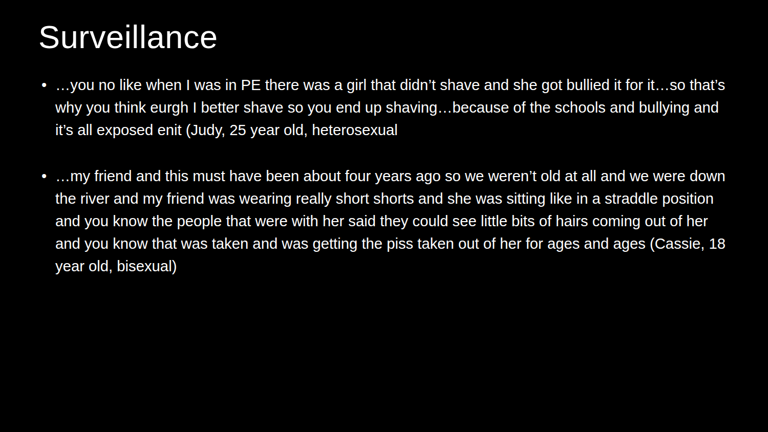Surveillance
…you no like when I was in PE there was a girl that didn’t shave and she got bullied it for it…so that’s why you think eurgh I better shave so you end up shaving…because of the schools and bullying and it’s all exposed enit (Judy, 25 year old, heterosexual
…my friend and this must have been about four years ago so we weren’t old at all and we were down the river and my friend was wearing really short shorts and she was sitting like in a straddle position and you know the people that were with her said they could see little bits of hairs coming out of her and you know that was taken and was getting the piss taken out of her for ages and ages (Cassie, 18 year old, bisexual)